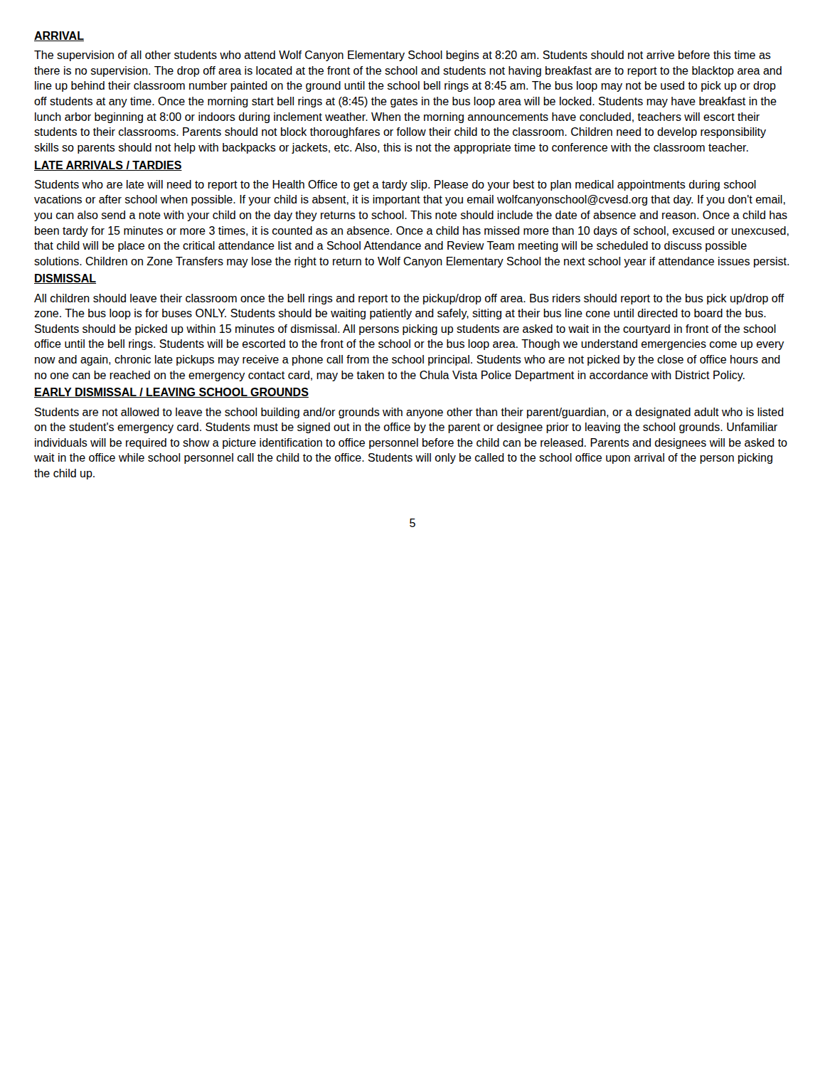ARRIVAL
The supervision of all other students who attend Wolf Canyon Elementary School begins at 8:20 am. Students should not arrive before this time as there is no supervision. The drop off area is located at the front of the school and students not having breakfast are to report to the blacktop area and line up behind their classroom number painted on the ground until the school bell rings at 8:45 am. The bus loop may not be used to pick up or drop off students at any time. Once the morning start bell rings at (8:45) the gates in the bus loop area will be locked. Students may have breakfast in the lunch arbor beginning at 8:00 or indoors during inclement weather. When the morning announcements have concluded, teachers will escort their students to their classrooms. Parents should not block thoroughfares or follow their child to the classroom. Children need to develop responsibility skills so parents should not help with backpacks or jackets, etc. Also, this is not the appropriate time to conference with the classroom teacher.
LATE ARRIVALS / TARDIES
Students who are late will need to report to the Health Office to get a tardy slip. Please do your best to plan medical appointments during school vacations or after school when possible. If your child is absent, it is important that you email wolfcanyonschool@cvesd.org that day. If you don't email, you can also send a note with your child on the day they returns to school. This note should include the date of absence and reason. Once a child has been tardy for 15 minutes or more 3 times, it is counted as an absence. Once a child has missed more than 10 days of school, excused or unexcused, that child will be place on the critical attendance list and a School Attendance and Review Team meeting will be scheduled to discuss possible solutions. Children on Zone Transfers may lose the right to return to Wolf Canyon Elementary School the next school year if attendance issues persist.
DISMISSAL
All children should leave their classroom once the bell rings and report to the pickup/drop off area. Bus riders should report to the bus pick up/drop off zone. The bus loop is for buses ONLY. Students should be waiting patiently and safely, sitting at their bus line cone until directed to board the bus. Students should be picked up within 15 minutes of dismissal. All persons picking up students are asked to wait in the courtyard in front of the school office until the bell rings. Students will be escorted to the front of the school or the bus loop area. Though we understand emergencies come up every now and again, chronic late pickups may receive a phone call from the school principal. Students who are not picked by the close of office hours and no one can be reached on the emergency contact card, may be taken to the Chula Vista Police Department in accordance with District Policy.
EARLY DISMISSAL / LEAVING SCHOOL GROUNDS
Students are not allowed to leave the school building and/or grounds with anyone other than their parent/guardian, or a designated adult who is listed on the student's emergency card. Students must be signed out in the office by the parent or designee prior to leaving the school grounds. Unfamiliar individuals will be required to show a picture identification to office personnel before the child can be released. Parents and designees will be asked to wait in the office while school personnel call the child to the office. Students will only be called to the school office upon arrival of the person picking the child up.
5